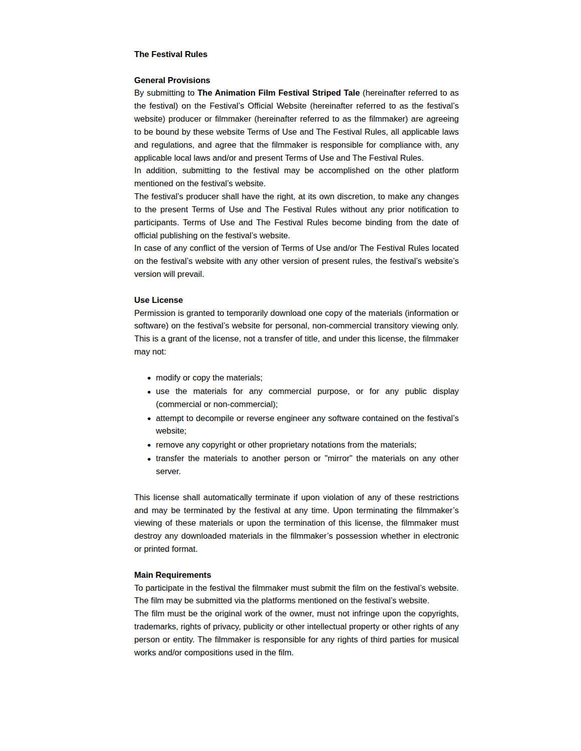The Festival Rules
General Provisions
By submitting to The Animation Film Festival Striped Tale (hereinafter referred to as the festival) on the Festival’s Official Website (hereinafter referred to as the festival’s website) producer or filmmaker (hereinafter referred to as the filmmaker) are agreeing to be bound by these website Terms of Use and The Festival Rules, all applicable laws and regulations, and agree that the filmmaker is responsible for compliance with, any applicable local laws and/or and present Terms of Use and The Festival Rules.
In addition, submitting to the festival may be accomplished on the other platform mentioned on the festival’s website.
The festival’s producer shall have the right, at its own discretion, to make any changes to the present Terms of Use and The Festival Rules without any prior notification to participants. Terms of Use and The Festival Rules become binding from the date of official publishing on the festival’s website.
In case of any conflict of the version of Terms of Use and/or The Festival Rules located on the festival’s website with any other version of present rules, the festival’s website’s version will prevail.
Use License
Permission is granted to temporarily download one copy of the materials (information or software) on the festival’s website for personal, non-commercial transitory viewing only. This is a grant of the license, not a transfer of title, and under this license, the filmmaker may not:
modify or copy the materials;
use the materials for any commercial purpose, or for any public display (commercial or non-commercial);
attempt to decompile or reverse engineer any software contained on the festival’s website;
remove any copyright or other proprietary notations from the materials;
transfer the materials to another person or "mirror" the materials on any other server.
This license shall automatically terminate if upon violation of any of these restrictions and may be terminated by the festival at any time. Upon terminating the filmmaker’s viewing of these materials or upon the termination of this license, the filmmaker must destroy any downloaded materials in the filmmaker’s possession whether in electronic or printed format.
Main Requirements
To participate in the festival the filmmaker must submit the film on the festival’s website. The film may be submitted via the platforms mentioned on the festival’s website.
The film must be the original work of the owner, must not infringe upon the copyrights, trademarks, rights of privacy, publicity or other intellectual property or other rights of any person or entity. The filmmaker is responsible for any rights of third parties for musical works and/or compositions used in the film.